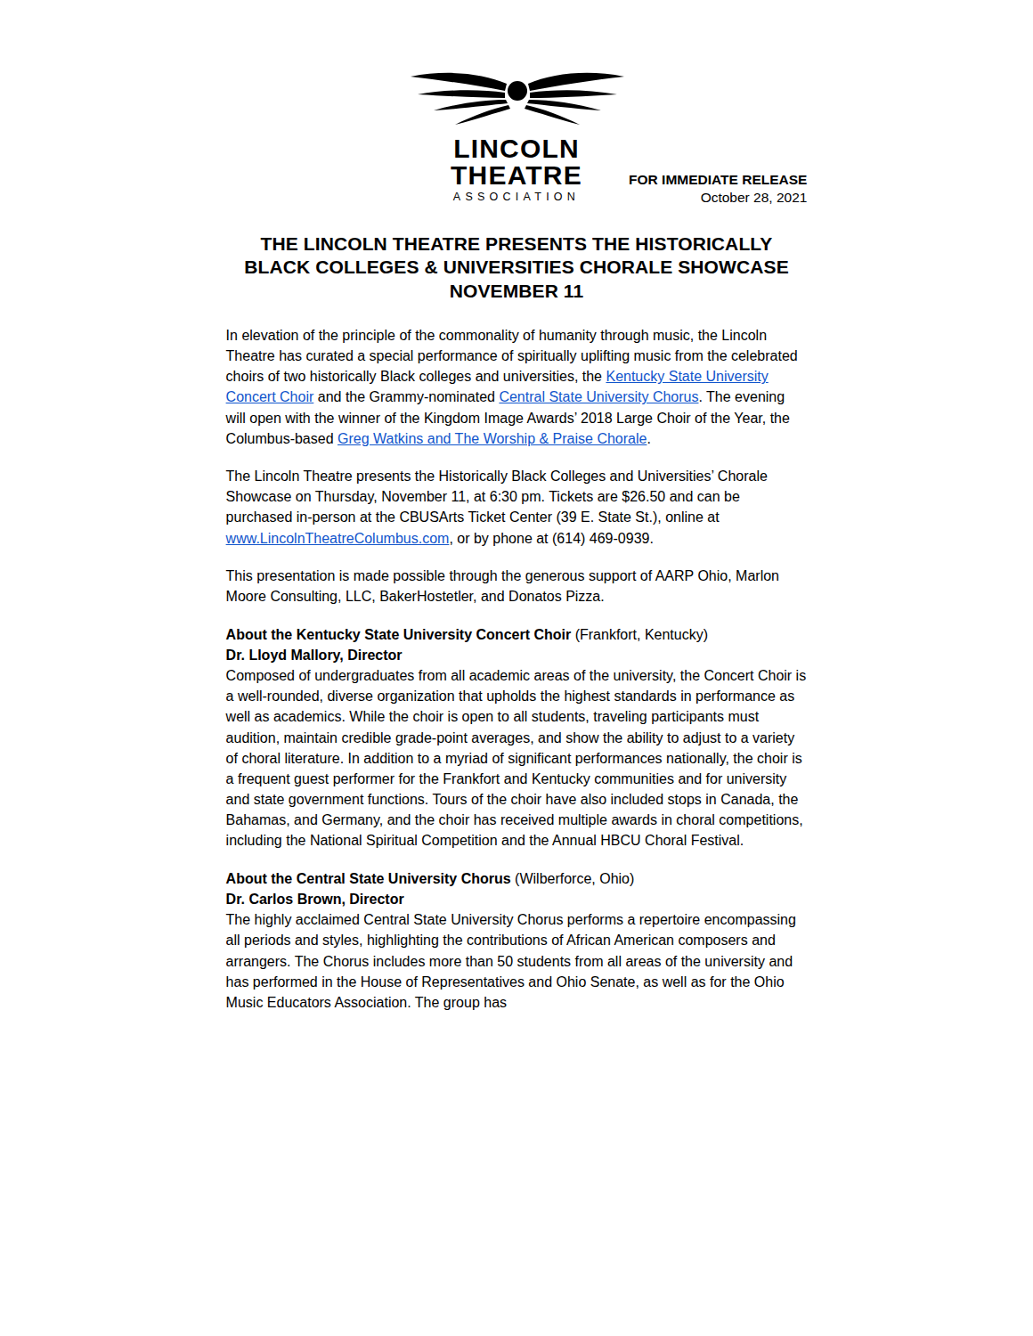LINCOLN
THEATRE
ASSOCIATION
FOR IMMEDIATE RELEASE
October 28, 2021
THE LINCOLN THEATRE PRESENTS THE HISTORICALLY BLACK COLLEGES & UNIVERSITIES CHORALE SHOWCASE NOVEMBER 11
In elevation of the principle of the commonality of humanity through music, the Lincoln Theatre has curated a special performance of spiritually uplifting music from the celebrated choirs of two historically Black colleges and universities, the Kentucky State University Concert Choir and the Grammy-nominated Central State University Chorus. The evening will open with the winner of the Kingdom Image Awards’ 2018 Large Choir of the Year, the Columbus-based Greg Watkins and The Worship & Praise Chorale.
The Lincoln Theatre presents the Historically Black Colleges and Universities’ Chorale Showcase on Thursday, November 11, at 6:30 pm. Tickets are $26.50 and can be purchased in-person at the CBUSArts Ticket Center (39 E. State St.), online at www.LincolnTheatreColumbus.com, or by phone at (614) 469-0939.
This presentation is made possible through the generous support of AARP Ohio, Marlon Moore Consulting, LLC, BakerHostetler, and Donatos Pizza.
About the Kentucky State University Concert Choir (Frankfort, Kentucky)
Dr. Lloyd Mallory, Director
Composed of undergraduates from all academic areas of the university, the Concert Choir is a well-rounded, diverse organization that upholds the highest standards in performance as well as academics. While the choir is open to all students, traveling participants must audition, maintain credible grade-point averages, and show the ability to adjust to a variety of choral literature. In addition to a myriad of significant performances nationally, the choir is a frequent guest performer for the Frankfort and Kentucky communities and for university and state government functions. Tours of the choir have also included stops in Canada, the Bahamas, and Germany, and the choir has received multiple awards in choral competitions, including the National Spiritual Competition and the Annual HBCU Choral Festival.
About the Central State University Chorus (Wilberforce, Ohio)
Dr. Carlos Brown, Director
The highly acclaimed Central State University Chorus performs a repertoire encompassing all periods and styles, highlighting the contributions of African American composers and arrangers. The Chorus includes more than 50 students from all areas of the university and has performed in the House of Representatives and Ohio Senate, as well as for the Ohio Music Educators Association. The group has